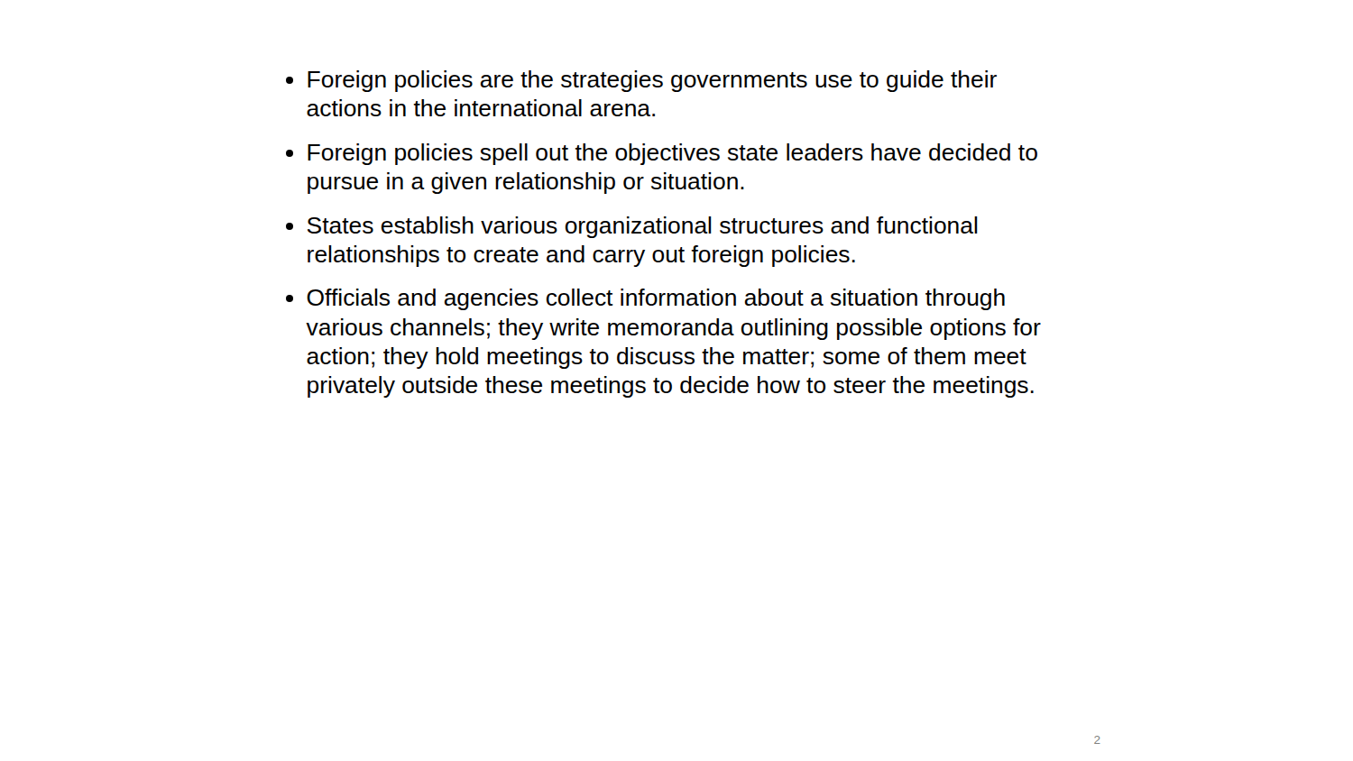Foreign policies are the strategies governments use to guide their actions in the international arena.
Foreign policies spell out the objectives state leaders have decided to pursue in a given relationship or situation.
States establish various organizational structures and functional relationships to create and carry out foreign policies.
Officials and agencies collect information about a situation through various channels; they write memoranda outlining possible options for action; they hold meetings to discuss the matter; some of them meet privately outside these meetings to decide how to steer the meetings.
2